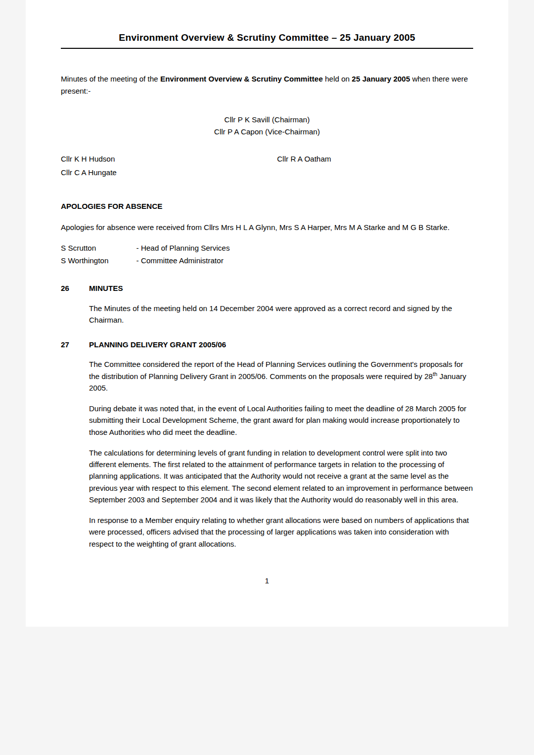Environment Overview & Scrutiny Committee – 25 January 2005
Minutes of the meeting of the Environment Overview & Scrutiny Committee held on 25 January 2005 when there were present:-
Cllr P K Savill (Chairman)
Cllr P A Capon (Vice-Chairman)
| Cllr K H Hudson | Cllr R A Oatham |
| Cllr C A Hungate | |
Apologies for Absence
Apologies for absence were received from Cllrs Mrs H L A Glynn, Mrs S A Harper, Mrs M A Starke and M G B Starke.
| S Scrutton | - Head of Planning Services |
| S Worthington | - Committee Administrator |
26 Minutes
The Minutes of the meeting held on 14 December 2004 were approved as a correct record and signed by the Chairman.
27 Planning Delivery Grant 2005/06
The Committee considered the report of the Head of Planning Services outlining the Government's proposals for the distribution of Planning Delivery Grant in 2005/06. Comments on the proposals were required by 28th January 2005.
During debate it was noted that, in the event of Local Authorities failing to meet the deadline of 28 March 2005 for submitting their Local Development Scheme, the grant award for plan making would increase proportionately to those Authorities who did meet the deadline.
The calculations for determining levels of grant funding in relation to development control were split into two different elements. The first related to the attainment of performance targets in relation to the processing of planning applications. It was anticipated that the Authority would not receive a grant at the same level as the previous year with respect to this element. The second element related to an improvement in performance between September 2003 and September 2004 and it was likely that the Authority would do reasonably well in this area.
In response to a Member enquiry relating to whether grant allocations were based on numbers of applications that were processed, officers advised that the processing of larger applications was taken into consideration with respect to the weighting of grant allocations.
1